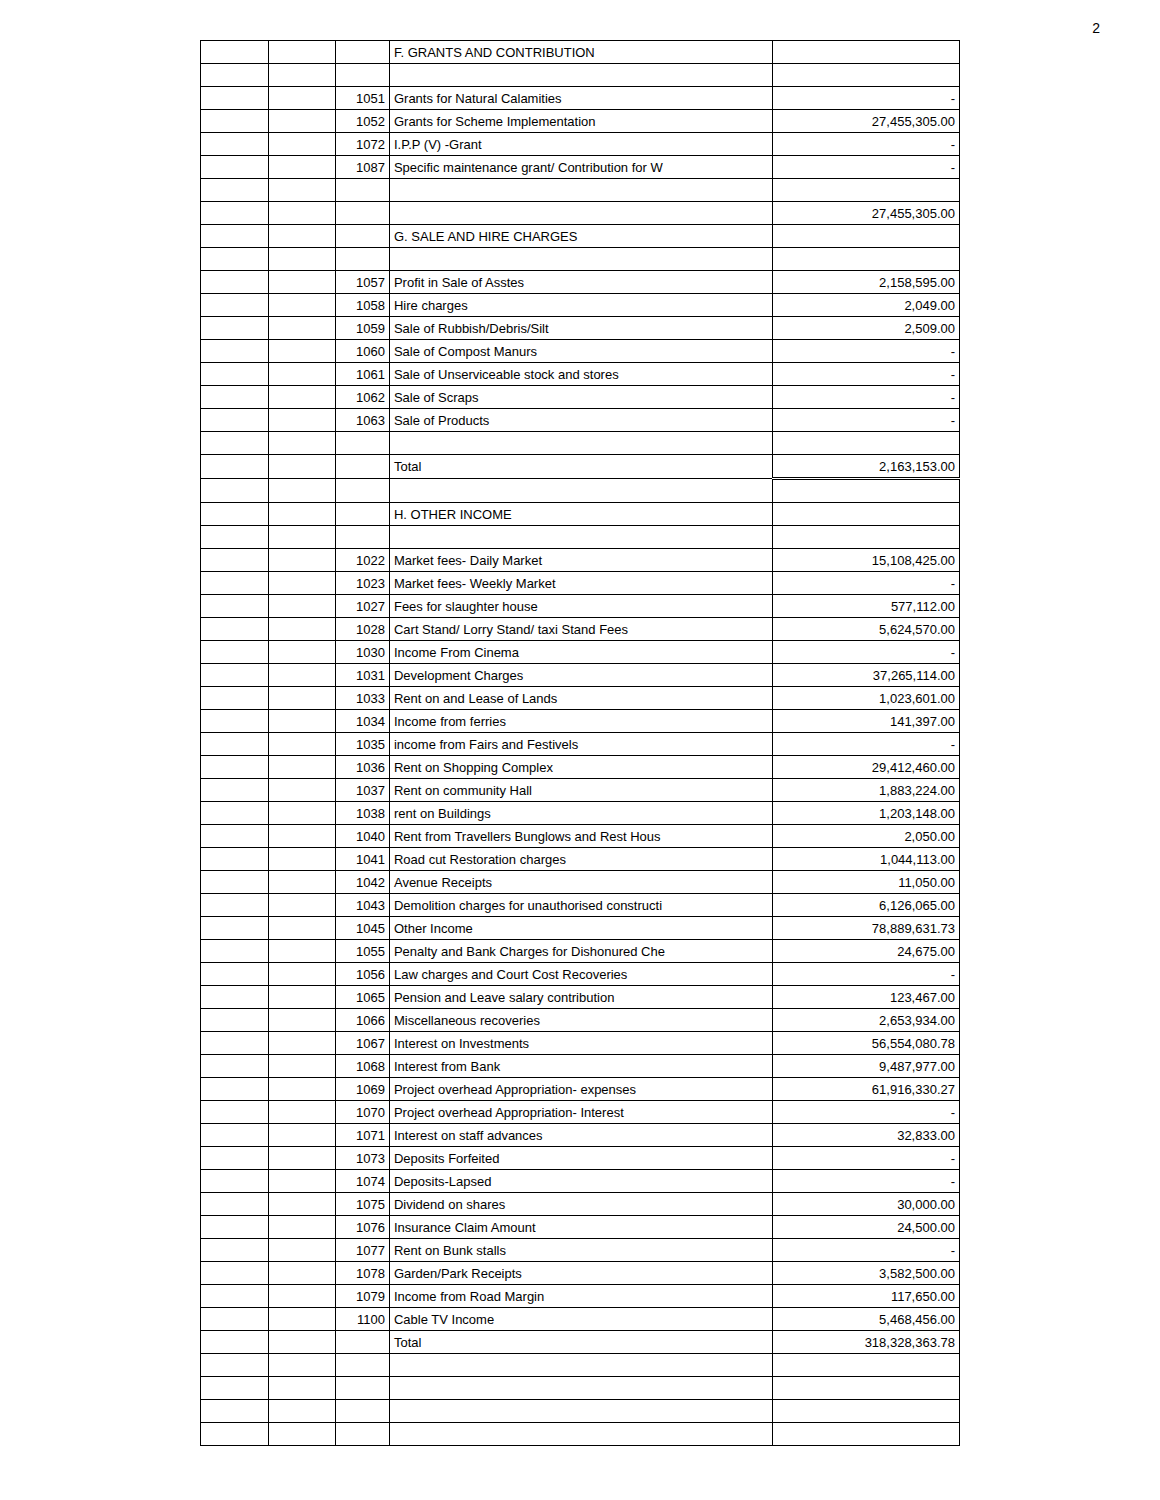2
| | | | F. GRANTS AND CONTRIBUTION | |
| | | 1051 | Grants for Natural Calamities | - |
| | | 1052 | Grants for Scheme Implementation | 27,455,305.00 |
| | | 1072 | I.P.P (V) -Grant | - |
| | | 1087 | Specific maintenance grant/ Contribution for W | - |
| | | | | 27,455,305.00 |
| | | | G. SALE AND HIRE CHARGES | |
| | | 1057 | Profit in Sale of Asstes | 2,158,595.00 |
| | | 1058 | Hire charges | 2,049.00 |
| | | 1059 | Sale of Rubbish/Debris/Silt | 2,509.00 |
| | | 1060 | Sale of Compost Manurs | - |
| | | 1061 | Sale of Unserviceable stock and stores | - |
| | | 1062 | Sale of Scraps | - |
| | | 1063 | Sale of Products | - |
| | | | Total | 2,163,153.00 |
| | | | H. OTHER INCOME | |
| | | 1022 | Market fees- Daily Market | 15,108,425.00 |
| | | 1023 | Market fees- Weekly Market | - |
| | | 1027 | Fees for slaughter house | 577,112.00 |
| | | 1028 | Cart Stand/ Lorry Stand/ taxi Stand Fees | 5,624,570.00 |
| | | 1030 | Income From Cinema | - |
| | | 1031 | Development Charges | 37,265,114.00 |
| | | 1033 | Rent on and Lease of Lands | 1,023,601.00 |
| | | 1034 | Income from ferries | 141,397.00 |
| | | 1035 | income from Fairs and Festivels | - |
| | | 1036 | Rent on Shopping Complex | 29,412,460.00 |
| | | 1037 | Rent on community Hall | 1,883,224.00 |
| | | 1038 | rent on Buildings | 1,203,148.00 |
| | | 1040 | Rent from Travellers Bunglows and Rest Hous | 2,050.00 |
| | | 1041 | Road cut Restoration charges | 1,044,113.00 |
| | | 1042 | Avenue Receipts | 11,050.00 |
| | | 1043 | Demolition charges for unauthorised constructi | 6,126,065.00 |
| | | 1045 | Other Income | 78,889,631.73 |
| | | 1055 | Penalty and Bank Charges for Dishonured Che | 24,675.00 |
| | | 1056 | Law charges and Court Cost Recoveries | - |
| | | 1065 | Pension and Leave salary contribution | 123,467.00 |
| | | 1066 | Miscellaneous recoveries | 2,653,934.00 |
| | | 1067 | Interest on Investments | 56,554,080.78 |
| | | 1068 | Interest from Bank | 9,487,977.00 |
| | | 1069 | Project overhead Appropriation- expenses | 61,916,330.27 |
| | | 1070 | Project overhead Appropriation- Interest | - |
| | | 1071 | Interest on staff advances | 32,833.00 |
| | | 1073 | Deposits Forfeited | - |
| | | 1074 | Deposits-Lapsed | - |
| | | 1075 | Dividend on shares | 30,000.00 |
| | | 1076 | Insurance Claim Amount | 24,500.00 |
| | | 1077 | Rent on Bunk stalls | - |
| | | 1078 | Garden/Park Receipts | 3,582,500.00 |
| | | 1079 | Income from Road Margin | 117,650.00 |
| | | 1100 | Cable TV Income | 5,468,456.00 |
| | | | Total | 318,328,363.78 |